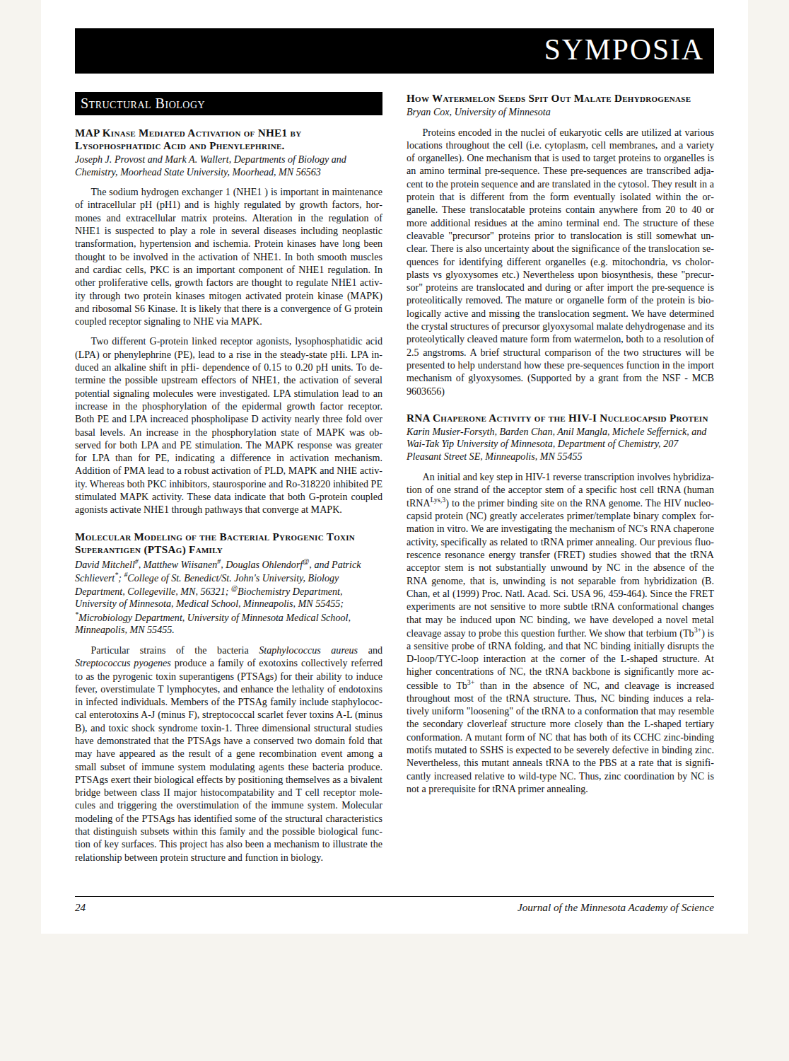Symposia
Structural Biology
MAP Kinase Mediated Activation of NHE1 by Lysophosphatidic Acid and Phenylephrine.
Joseph J. Provost and Mark A. Wallert, Departments of Biology and Chemistry, Moorhead State University, Moorhead, MN 56563
The sodium hydrogen exchanger 1 (NHE1 ) is important in maintenance of intracellular pH (pH1) and is highly regulated by growth factors, hormones and extracellular matrix proteins. Alteration in the regulation of NHE1 is suspected to play a role in several diseases including neoplastic transformation, hypertension and ischemia. Protein kinases have long been thought to be involved in the activation of NHE1. In both smooth muscles and cardiac cells, PKC is an important component of NHE1 regulation. In other proliferative cells, growth factors are thought to regulate NHE1 activity through two protein kinases mitogen activated protein kinase (MAPK) and ribosomal S6 Kinase. It is likely that there is a convergence of G protein coupled receptor signaling to NHE via MAPK.
Two different G-protein linked receptor agonists, lysophosphatidic acid (LPA) or phenylephrine (PE), lead to a rise in the steady-state pHi. LPA induced an alkaline shift in pHi- dependence of 0.15 to 0.20 pH units. To determine the possible upstream effectors of NHE1, the activation of several potential signaling molecules were investigated. LPA stimulation lead to an increase in the phosphorylation of the epidermal growth factor receptor. Both PE and LPA increaced phospholipase D activity nearly three fold over basal levels. An increase in the phosphorylation state of MAPK was observed for both LPA and PE stimulation. The MAPK response was greater for LPA than for PE, indicating a difference in activation mechanism. Addition of PMA lead to a robust activation of PLD, MAPK and NHE activity. Whereas both PKC inhibitors, staurosporine and Ro-318220 inhibited PE stimulated MAPK activity. These data indicate that both G-protein coupled agonists activate NHE1 through pathways that converge at MAPK.
Molecular Modeling of the Bacterial Pyrogenic Toxin Superantigen (PTSAg) Family
David Mitchell#, Matthew Wiisanen#, Douglas Ohlendorf@, and Patrick Schlievert*; #College of St. Benedict/St. John's University, Biology Department, Collegeville, MN, 56321; @Biochemistry Department, University of Minnesota, Medical School, Minneapolis, MN 55455; *Microbiology Department, University of Minnesota Medical School, Minneapolis, MN 55455.
Particular strains of the bacteria Staphylococcus aureus and Streptococcus pyogenes produce a family of exotoxins collectively referred to as the pyrogenic toxin superantigens (PTSAgs) for their ability to induce fever, overstimulate T lymphocytes, and enhance the lethality of endotoxins in infected individuals. Members of the PTSAg family include staphylococcal enterotoxins A-J (minus F), streptococcal scarlet fever toxins A-L (minus B), and toxic shock syndrome toxin-1. Three dimensional structural studies have demonstrated that the PTSAgs have a conserved two domain fold that may have appeared as the result of a gene recombination event among a small subset of immune system modulating agents these bacteria produce. PTSAgs exert their biological effects by positioning themselves as a bivalent bridge between class II major histocompatability and T cell receptor molecules and triggering the overstimulation of the immune system. Molecular modeling of the PTSAgs has identified some of the structural characteristics that distinguish subsets within this family and the possible biological function of key surfaces. This project has also been a mechanism to illustrate the relationship between protein structure and function in biology.
How Watermelon Seeds Spit Out Malate Dehydrogenase
Bryan Cox, University of Minnesota
Proteins encoded in the nuclei of eukaryotic cells are utilized at various locations throughout the cell (i.e. cytoplasm, cell membranes, and a variety of organelles). One mechanism that is used to target proteins to organelles is an amino terminal pre-sequence. These pre-sequences are transcribed adjacent to the protein sequence and are translated in the cytosol. They result in a protein that is different from the form eventually isolated within the organelle. These translocatable proteins contain anywhere from 20 to 40 or more additional residues at the amino terminal end. The structure of these cleavable "precursor" proteins prior to translocation is still somewhat unclear. There is also uncertainty about the significance of the translocation sequences for identifying different organelles (e.g. mitochondria, vs cholorplasts vs glyoxysomes etc.) Nevertheless upon biosynthesis, these "precursor" proteins are translocated and during or after import the pre-sequence is proteolitically removed. The mature or organelle form of the protein is biologically active and missing the translocation segment. We have determined the crystal structures of precursor glyoxysomal malate dehydrogenase and its proteolytically cleaved mature form from watermelon, both to a resolution of 2.5 angstroms. A brief structural comparison of the two structures will be presented to help understand how these pre-sequences function in the import mechanism of glyoxysomes. (Supported by a grant from the NSF - MCB 9603656)
RNA Chaperone Activity of the HIV-I Nucleocapsid Protein
Karin Musier-Forsyth, Barden Chan, Anil Mangla, Michele Seffernick, and Wai-Tak Yip University of Minnesota, Department of Chemistry, 207 Pleasant Street SE, Minneapolis, MN 55455
An initial and key step in HIV-1 reverse transcription involves hybridization of one strand of the acceptor stem of a specific host cell tRNA (human tRNALys,3) to the primer binding site on the RNA genome. The HIV nucleocapsid protein (NC) greatly accelerates primer/template binary complex formation in vitro. We are investigating the mechanism of NC's RNA chaperone activity, specifically as related to tRNA primer annealing. Our previous fluorescence resonance energy transfer (FRET) studies showed that the tRNA acceptor stem is not substantially unwound by NC in the absence of the RNA genome, that is, unwinding is not separable from hybridization (B. Chan, et al (1999) Proc. Natl. Acad. Sci. USA 96, 459-464). Since the FRET experiments are not sensitive to more subtle tRNA conformational changes that may be induced upon NC binding, we have developed a novel metal cleavage assay to probe this question further. We show that terbium (Tb3+) is a sensitive probe of tRNA folding, and that NC binding initially disrupts the D-loop/TYC-loop interaction at the corner of the L-shaped structure. At higher concentrations of NC, the tRNA backbone is significantly more accessible to Tb3+ than in the absence of NC, and cleavage is increased throughout most of the tRNA structure. Thus, NC binding induces a relatively uniform "loosening" of the tRNA to a conformation that may resemble the secondary cloverleaf structure more closely than the L-shaped tertiary conformation. A mutant form of NC that has both of its CCHC zinc-binding motifs mutated to SSHS is expected to be severely defective in binding zinc. Nevertheless, this mutant anneals tRNA to the PBS at a rate that is significantly increased relative to wild-type NC. Thus, zinc coordination by NC is not a prerequisite for tRNA primer annealing.
24 Journal of the Minnesota Academy of Science